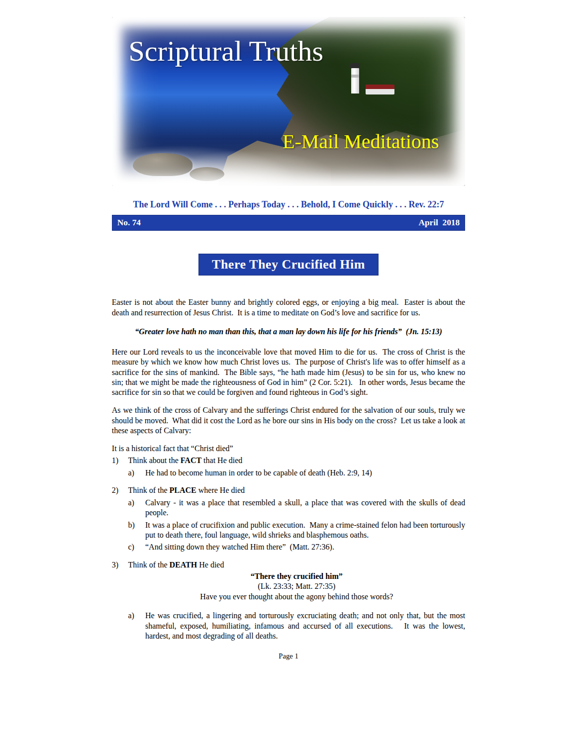Scriptural Truths
E-Mail Meditations
The Lord Will Come . . . Perhaps Today . . . Behold, I Come Quickly . . . Rev. 22:7
No. 74 April 2018
There They Crucified Him
Easter is not about the Easter bunny and brightly colored eggs, or enjoying a big meal. Easter is about the death and resurrection of Jesus Christ. It is a time to meditate on God’s love and sacrifice for us.
“Greater love hath no man than this, that a man lay down his life for his friends” (Jn. 15:13)
Here our Lord reveals to us the inconceivable love that moved Him to die for us. The cross of Christ is the measure by which we know how much Christ loves us. The purpose of Christ's life was to offer himself as a sacrifice for the sins of mankind. The Bible says, “he hath made him (Jesus) to be sin for us, who knew no sin; that we might be made the righteousness of God in him” (2 Cor. 5:21). In other words, Jesus became the sacrifice for sin so that we could be forgiven and found righteous in God’s sight.
As we think of the cross of Calvary and the sufferings Christ endured for the salvation of our souls, truly we should be moved. What did it cost the Lord as he bore our sins in His body on the cross? Let us take a look at these aspects of Calvary:
It is a historical fact that “Christ died”
1) Think about the FACT that He died
a) He had to become human in order to be capable of death (Heb. 2:9, 14)
2) Think of the PLACE where He died
a) Calvary - it was a place that resembled a skull, a place that was covered with the skulls of dead people.
b) It was a place of crucifixion and public execution. Many a crime-stained felon had been torturously put to death there, foul language, wild shrieks and blasphemous oaths.
c) “And sitting down they watched Him there” (Matt. 27:36).
3) Think of the DEATH He died
“There they crucified him”
(Lk. 23:33; Matt. 27:35)
Have you ever thought about the agony behind those words?
a) He was crucified, a lingering and torturously excruciating death; and not only that, but the most shameful, exposed, humiliating, infamous and accursed of all executions. It was the lowest, hardest, and most degrading of all deaths.
Page 1